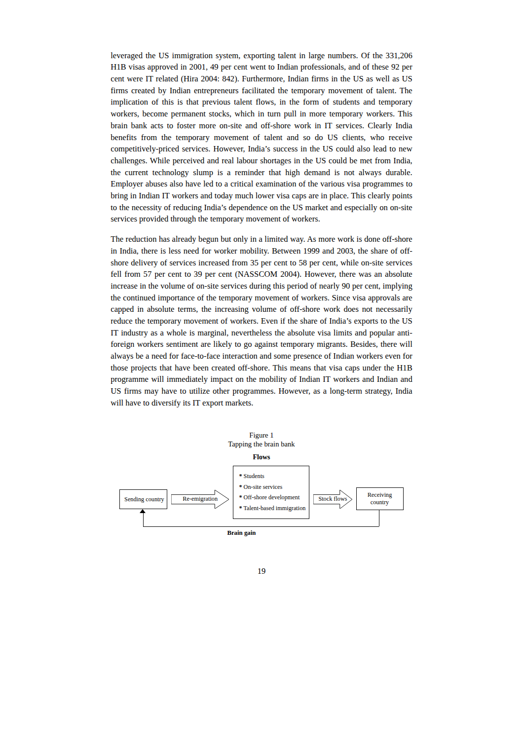leveraged the US immigration system, exporting talent in large numbers. Of the 331,206 H1B visas approved in 2001, 49 per cent went to Indian professionals, and of these 92 per cent were IT related (Hira 2004: 842). Furthermore, Indian firms in the US as well as US firms created by Indian entrepreneurs facilitated the temporary movement of talent. The implication of this is that previous talent flows, in the form of students and temporary workers, become permanent stocks, which in turn pull in more temporary workers. This brain bank acts to foster more on-site and off-shore work in IT services. Clearly India benefits from the temporary movement of talent and so do US clients, who receive competitively-priced services. However, India’s success in the US could also lead to new challenges. While perceived and real labour shortages in the US could be met from India, the current technology slump is a reminder that high demand is not always durable. Employer abuses also have led to a critical examination of the various visa programmes to bring in Indian IT workers and today much lower visa caps are in place. This clearly points to the necessity of reducing India’s dependence on the US market and especially on on-site services provided through the temporary movement of workers.
The reduction has already begun but only in a limited way. As more work is done off-shore in India, there is less need for worker mobility. Between 1999 and 2003, the share of off-shore delivery of services increased from 35 per cent to 58 per cent, while on-site services fell from 57 per cent to 39 per cent (NASSCOM 2004). However, there was an absolute increase in the volume of on-site services during this period of nearly 90 per cent, implying the continued importance of the temporary movement of workers. Since visa approvals are capped in absolute terms, the increasing volume of off-shore work does not necessarily reduce the temporary movement of workers. Even if the share of India’s exports to the US IT industry as a whole is marginal, nevertheless the absolute visa limits and popular anti-foreign workers sentiment are likely to go against temporary migrants. Besides, there will always be a need for face-to-face interaction and some presence of Indian workers even for those projects that have been created off-shore. This means that visa caps under the H1B programme will immediately impact on the mobility of Indian IT workers and Indian and US firms may have to utilize other programmes. However, as a long-term strategy, India will have to diversify its IT export markets.
Figure 1
Tapping the brain bank
Flows
Sending country
* Students
* On-site services
* Off-shore development
* Talent-based immigration
Receiving
country
Re-emigration
Stock flows
Brain gain
19